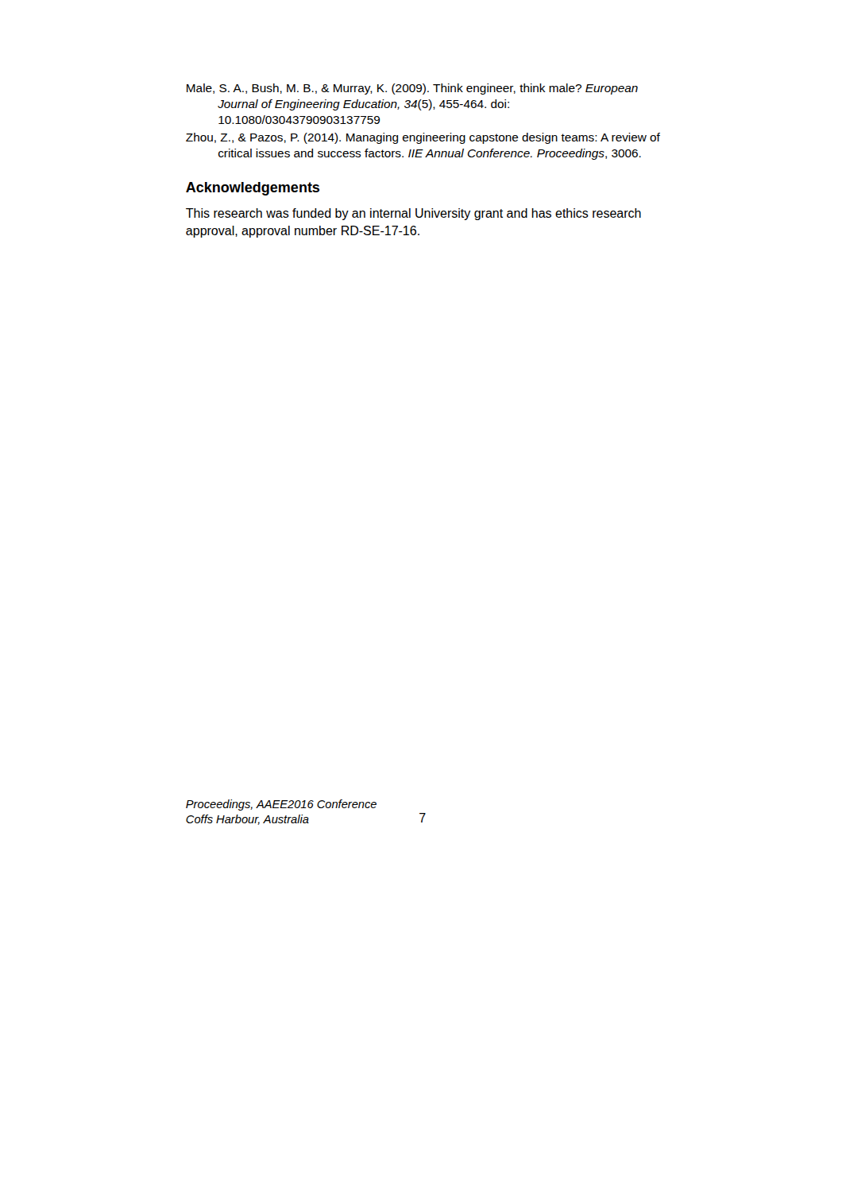Male, S. A., Bush, M. B., & Murray, K. (2009). Think engineer, think male? European Journal of Engineering Education, 34(5), 455-464. doi: 10.1080/03043790903137759
Zhou, Z., & Pazos, P. (2014). Managing engineering capstone design teams: A review of critical issues and success factors. IIE Annual Conference. Proceedings, 3006.
Acknowledgements
This research was funded by an internal University grant and has ethics research approval, approval number RD-SE-17-16.
Proceedings, AAEE2016 Conference
Coffs Harbour, Australia
7